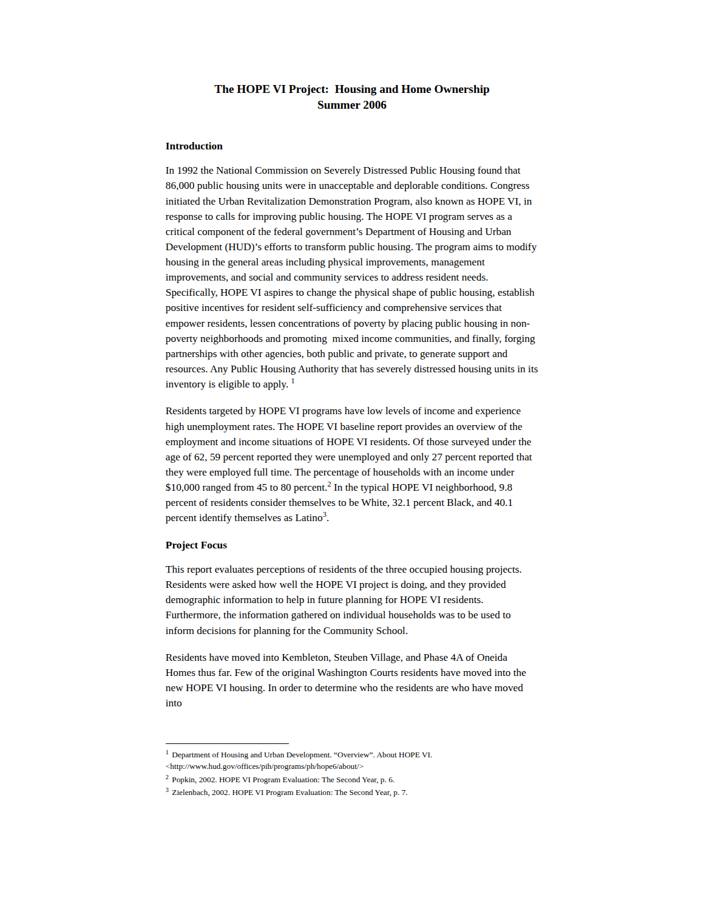The HOPE VI Project: Housing and Home Ownership
Summer 2006
Introduction
In 1992 the National Commission on Severely Distressed Public Housing found that 86,000 public housing units were in unacceptable and deplorable conditions. Congress initiated the Urban Revitalization Demonstration Program, also known as HOPE VI, in response to calls for improving public housing. The HOPE VI program serves as a critical component of the federal government’s Department of Housing and Urban Development (HUD)’s efforts to transform public housing. The program aims to modify housing in the general areas including physical improvements, management improvements, and social and community services to address resident needs. Specifically, HOPE VI aspires to change the physical shape of public housing, establish positive incentives for resident self-sufficiency and comprehensive services that empower residents, lessen concentrations of poverty by placing public housing in non-poverty neighborhoods and promoting mixed income communities, and finally, forging partnerships with other agencies, both public and private, to generate support and resources. Any Public Housing Authority that has severely distressed housing units in its inventory is eligible to apply. 1
Residents targeted by HOPE VI programs have low levels of income and experience high unemployment rates. The HOPE VI baseline report provides an overview of the employment and income situations of HOPE VI residents. Of those surveyed under the age of 62, 59 percent reported they were unemployed and only 27 percent reported that they were employed full time. The percentage of households with an income under $10,000 ranged from 45 to 80 percent.2 In the typical HOPE VI neighborhood, 9.8 percent of residents consider themselves to be White, 32.1 percent Black, and 40.1 percent identify themselves as Latino3.
Project Focus
This report evaluates perceptions of residents of the three occupied housing projects. Residents were asked how well the HOPE VI project is doing, and they provided demographic information to help in future planning for HOPE VI residents. Furthermore, the information gathered on individual households was to be used to inform decisions for planning for the Community School.
Residents have moved into Kembleton, Steuben Village, and Phase 4A of Oneida Homes thus far. Few of the original Washington Courts residents have moved into the new HOPE VI housing. In order to determine who the residents are who have moved into
1 Department of Housing and Urban Development. “Overview”. About HOPE VI.
<http://www.hud.gov/offices/pih/programs/ph/hope6/about/>
2 Popkin, 2002. HOPE VI Program Evaluation: The Second Year, p. 6.
3 Zielenbach, 2002. HOPE VI Program Evaluation: The Second Year, p. 7.